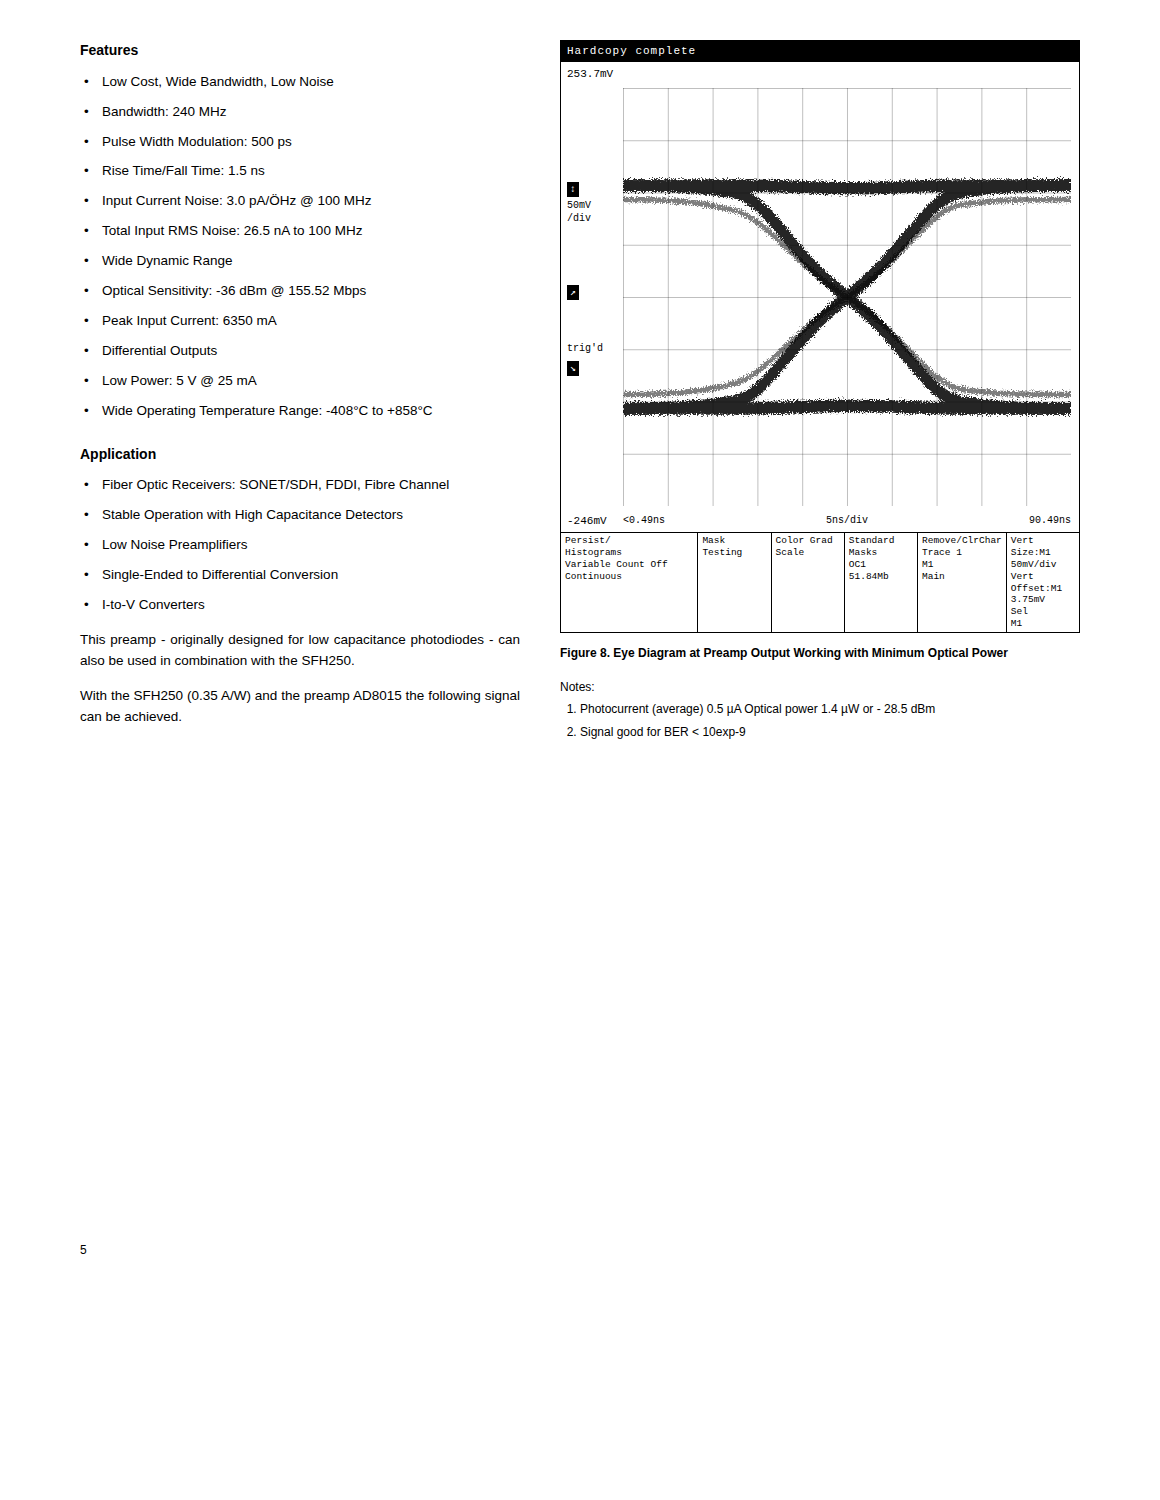Features
Low Cost, Wide Bandwidth, Low Noise
Bandwidth: 240 MHz
Pulse Width Modulation: 500 ps
Rise Time/Fall Time: 1.5 ns
Input Current Noise: 3.0 pA/ÖHz @ 100 MHz
Total Input RMS Noise: 26.5 nA to 100 MHz
Wide Dynamic Range
Optical Sensitivity: -36 dBm @ 155.52 Mbps
Peak Input Current: 6350 mA
Differential Outputs
Low Power: 5 V @ 25 mA
Wide Operating Temperature Range: -408°C to +858°C
Application
Fiber Optic Receivers: SONET/SDH, FDDI, Fibre Channel
Stable Operation with High Capacitance Detectors
Low Noise Preamplifiers
Single-Ended to Differential Conversion
I-to-V Converters
This preamp - originally designed for low capacitance photodiodes - can also be used in combination with the SFH250.
With the SFH250 (0.35 A/W) and the preamp AD8015 the following signal can be achieved.
Hardcopy complete
253.7mV
↕
50mV
/div
↗
trig'd
↘
-246mV
<0.49ns 5ns/div 90.49ns
Persist/
Histograms
Variable Count Off
Continuous
Mask
Testing
Color Grad
Scale
Standard
Masks
OC1
51.84Mb
Remove/ClrChar
Trace 1
M1
Main
Vert Size:M1
50mV/div
Vert Offset:M1
3.75mV
Sel
M1
Figure 8. Eye Diagram at Preamp Output Working with Minimum Optical Power
Notes:
Photocurrent (average) 0.5 µA Optical power 1.4 µW or - 28.5 dBm
Signal good for BER < 10exp-9
5